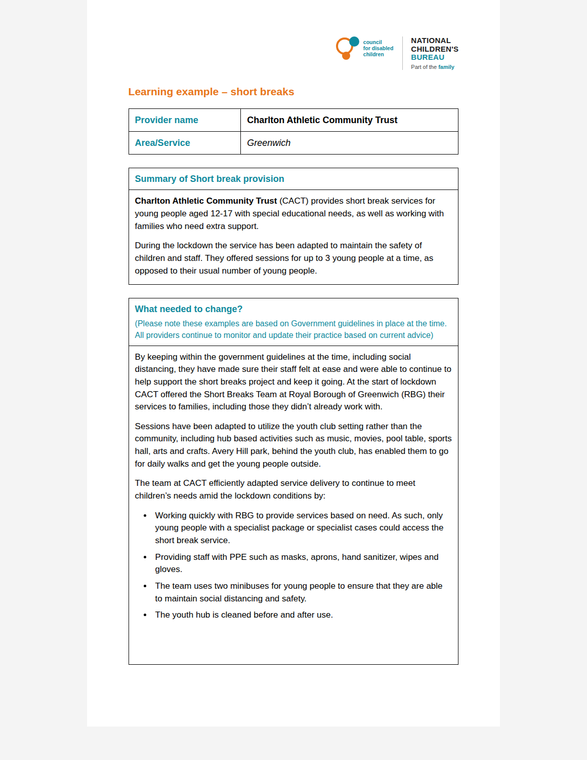Council for disabled children
National
Children's
Bureau
Part of the family
Learning example – short breaks
| Provider name | Charlton Athletic Community Trust |
| Area/Service | Greenwich |
Summary of Short break provision
Charlton Athletic Community Trust (CACT) provides short break services for young people aged 12-17 with special educational needs, as well as working with families who need extra support.
During the lockdown the service has been adapted to maintain the safety of children and staff. They offered sessions for up to 3 young people at a time, as opposed to their usual number of young people.
What needed to change?
(Please note these examples are based on Government guidelines in place at the time. All providers continue to monitor and update their practice based on current advice)
By keeping within the government guidelines at the time, including social distancing, they have made sure their staff felt at ease and were able to continue to help support the short breaks project and keep it going. At the start of lockdown CACT offered the Short Breaks Team at Royal Borough of Greenwich (RBG) their services to families, including those they didn’t already work with.
Sessions have been adapted to utilize the youth club setting rather than the community, including hub based activities such as music, movies, pool table, sports hall, arts and crafts. Avery Hill park, behind the youth club, has enabled them to go for daily walks and get the young people outside.
The team at CACT efficiently adapted service delivery to continue to meet children’s needs amid the lockdown conditions by:
Working quickly with RBG to provide services based on need. As such, only young people with a specialist package or specialist cases could access the short break service.
Providing staff with PPE such as masks, aprons, hand sanitizer, wipes and gloves.
The team uses two minibuses for young people to ensure that they are able to maintain social distancing and safety.
The youth hub is cleaned before and after use.